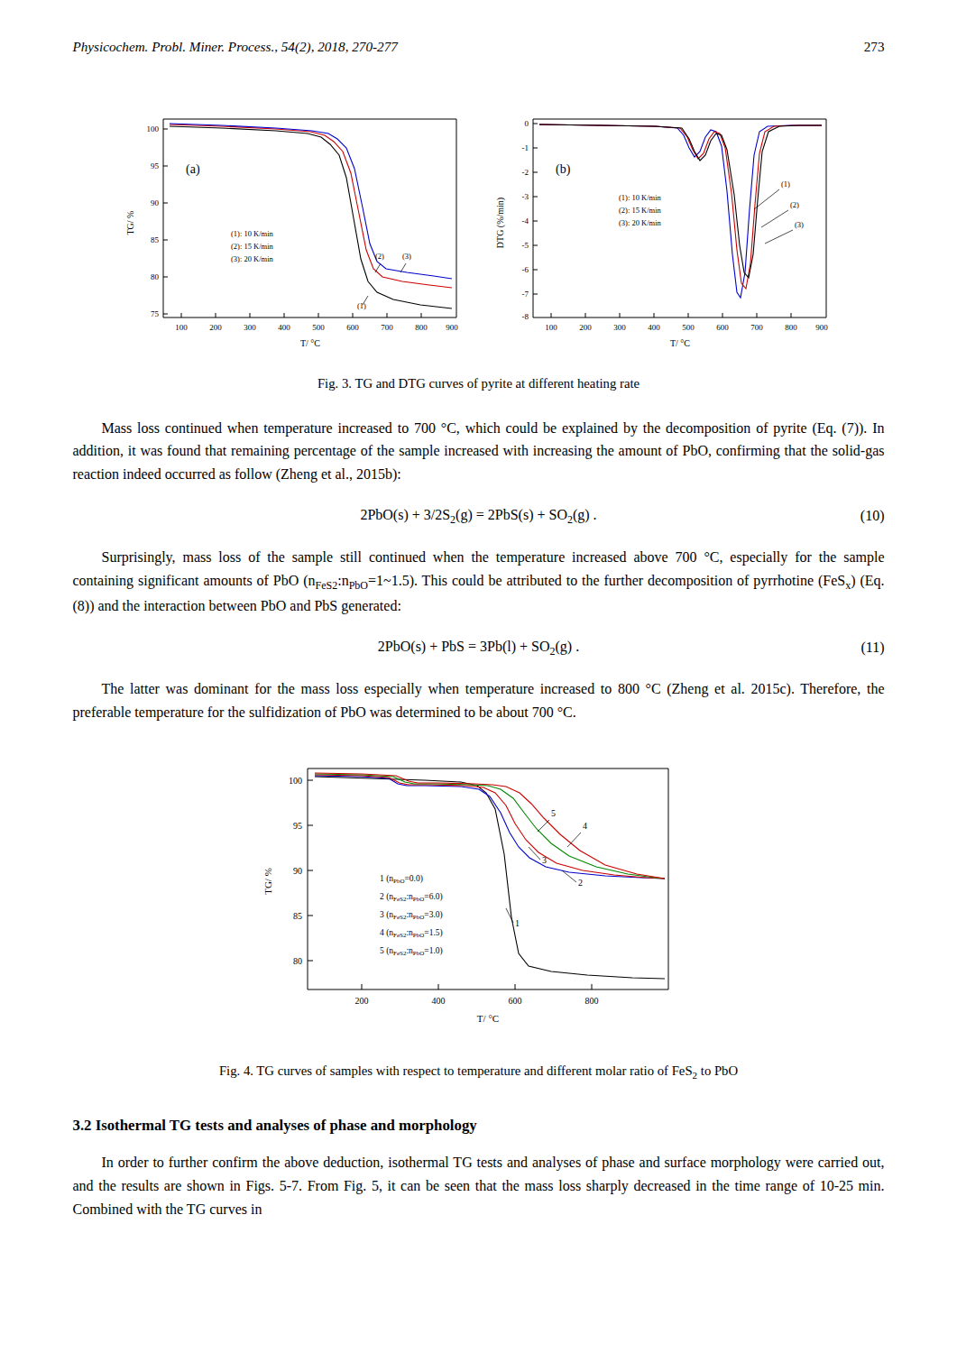Physicochem. Probl. Miner. Process., 54(2), 2018, 270-277 273
100 95 90 85 80 75 100 200 300 400 500 600 700 800 900 T/ °C TG/ % (a) (1): 10 K/min (2): 15 K/min (3): 20 K/min (2) (3) (1) 0 -1 -2 -3 -4 -5 -6 -7 -8 100 200 300 400 500 600 700 800 900 T/ °C DTG (%/min) (b) (1): 10 K/min (2): 15 K/min (3): 20 K/min (1) (2) (3)
Fig. 3. TG and DTG curves of pyrite at different heating rate
Mass loss continued when temperature increased to 700 °C, which could be explained by the decomposition of pyrite (Eq. (7)). In addition, it was found that remaining percentage of the sample increased with increasing the amount of PbO, confirming that the solid-gas reaction indeed occurred as follow (Zheng et al., 2015b):
2PbO(s) + 3/2S2(g) = 2PbS(s) + SO2(g) . (10)
Surprisingly, mass loss of the sample still continued when the temperature increased above 700 °C, especially for the sample containing significant amounts of PbO (nFeS2:nPbO=1~1.5). This could be attributed to the further decomposition of pyrrhotine (FeSx) (Eq. (8)) and the interaction between PbO and PbS generated:
2PbO(s) + PbS = 3Pb(l) + SO2(g) . (11)
The latter was dominant for the mass loss especially when temperature increased to 800 °C (Zheng et al. 2015c). Therefore, the preferable temperature for the sulfidization of PbO was determined to be about 700 °C.
100 95 90 85 80 200 400 600 800 T/ °C TG/ % 1 (nPbO=0.0) 2 (nFeS2:nPbO=6.0) 3 (nFeS2:nPbO=3.0) 4 (nFeS2:nPbO=1.5) 5 (nFeS2:nPbO=1.0) 5 4 3 2 1
Fig. 4. TG curves of samples with respect to temperature and different molar ratio of FeS2 to PbO
3.2 Isothermal TG tests and analyses of phase and morphology
In order to further confirm the above deduction, isothermal TG tests and analyses of phase and surface morphology were carried out, and the results are shown in Figs. 5-7. From Fig. 5, it can be seen that the mass loss sharply decreased in the time range of 10-25 min. Combined with the TG curves in